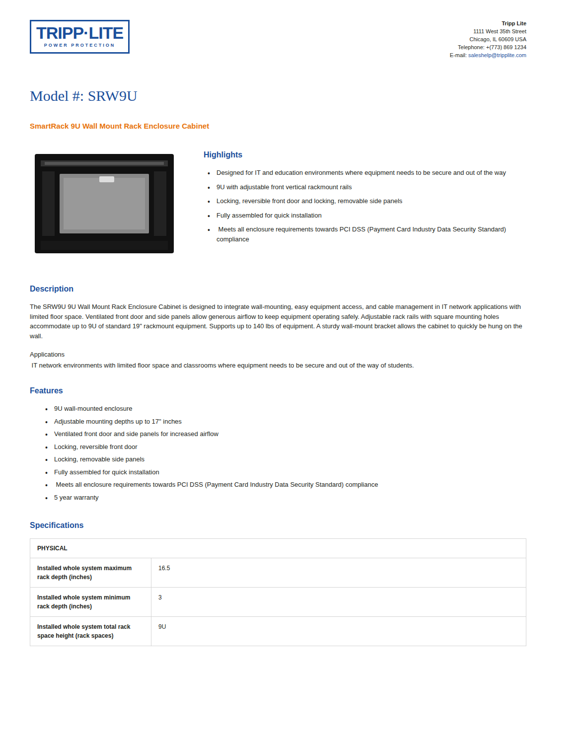TRIPP·LITE
POWER PROTECTION
Tripp Lite
1111 West 35th Street
Chicago, IL 60609 USA
Telephone: +(773) 869 1234
E-mail: saleshelp@tripplite.com
Model #: SRW9U
SmartRack 9U Wall Mount Rack Enclosure Cabinet
Highlights
Designed for IT and education environments where equipment needs to be secure and out of the way
9U with adjustable front vertical rackmount rails
Locking, reversible front door and locking, removable side panels
Fully assembled for quick installation
Meets all enclosure requirements towards PCI DSS (Payment Card Industry Data Security Standard) compliance
Description
The SRW9U 9U Wall Mount Rack Enclosure Cabinet is designed to integrate wall-mounting, easy equipment access, and cable management in IT network applications with limited floor space. Ventilated front door and side panels allow generous airflow to keep equipment operating safely. Adjustable rack rails with square mounting holes accommodate up to 9U of standard 19" rackmount equipment. Supports up to 140 lbs of equipment. A sturdy wall-mount bracket allows the cabinet to quickly be hung on the wall.
Applications
IT network environments with limited floor space and classrooms where equipment needs to be secure and out of the way of students.
Features
9U wall-mounted enclosure
Adjustable mounting depths up to 17" inches
Ventilated front door and side panels for increased airflow
Locking, reversible front door
Locking, removable side panels
Fully assembled for quick installation
Meets all enclosure requirements towards PCI DSS (Payment Card Industry Data Security Standard) compliance
5 year warranty
Specifications
| PHYSICAL |
| --- |
| Installed whole system maximum rack depth (inches) | 16.5 |
| Installed whole system minimum rack depth (inches) | 3 |
| Installed whole system total rack space height (rack spaces) | 9U |